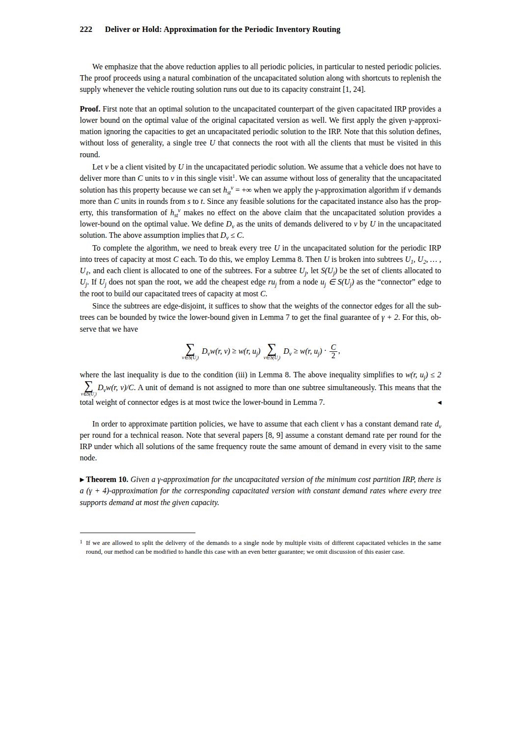222 Deliver or Hold: Approximation for the Periodic Inventory Routing
We emphasize that the above reduction applies to all periodic policies, in particular to nested periodic policies. The proof proceeds using a natural combination of the uncapacitated solution along with shortcuts to replenish the supply whenever the vehicle routing solution runs out due to its capacity constraint [1, 24].
Proof. First note that an optimal solution to the uncapacitated counterpart of the given capacitated IRP provides a lower bound on the optimal value of the original capacitated version as well. We first apply the given γ-approximation ignoring the capacities to get an uncapacitated periodic solution to the IRP. Note that this solution defines, without loss of generality, a single tree U that connects the root with all the clients that must be visited in this round.
Let v be a client visited by U in the uncapacitated periodic solution. We assume that a vehicle does not have to deliver more than C units to v in this single visit1. We can assume without loss of generality that the uncapacitated solution has this property because we can set hstv = +∞ when we apply the γ-approximation algorithm if v demands more than C units in rounds from s to t. Since any feasible solutions for the capacitated instance also has the property, this transformation of hstv makes no effect on the above claim that the uncapacitated solution provides a lower-bound on the optimal value. We define Dv as the units of demands delivered to v by U in the uncapacitated solution. The above assumption implies that Dv ≤ C.
To complete the algorithm, we need to break every tree U in the uncapacitated solution for the periodic IRP into trees of capacity at most C each. To do this, we employ Lemma 8. Then U is broken into subtrees U1, U2, … , Uℓ, and each client is allocated to one of the subtrees. For a subtree Uj, let S(Uj) be the set of clients allocated to Uj. If Uj does not span the root, we add the cheapest edge ruj from a node uj ∈ S(Uj) as the “connector” edge to the root to build our capacitated trees of capacity at most C.
Since the subtrees are edge-disjoint, it suffices to show that the weights of the connector edges for all the subtrees can be bounded by twice the lower-bound given in Lemma 7 to get the final guarantee of γ + 2. For this, observe that we have
∑v∈S(Uj) Dvw(r, v) ≥ w(r, uj) ∑v∈S(Uj) Dv ≥ w(r, uj) · C 2,
where the last inequality is due to the condition (iii) in Lemma 8. The above inequality simplifies to w(r, uj) ≤ 2∑v∈S(Uj) Dvw(r, v)/C. A unit of demand is not assigned to more than one subtree simultaneously. This means that the total weight of connector edges is at most twice the lower-bound in Lemma 7. ◂
In order to approximate partition policies, we have to assume that each client v has a constant demand rate dv per round for a technical reason. Note that several papers [8, 9] assume a constant demand rate per round for the IRP under which all solutions of the same frequency route the same amount of demand in every visit to the same node.
▸ Theorem 10. Given a γ-approximation for the uncapacitated version of the minimum cost partition IRP, there is a (γ + 4)-approximation for the corresponding capacitated version with constant demand rates where every tree supports demand at most the given capacity.
1 If we are allowed to split the delivery of the demands to a single node by multiple visits of different capacitated vehicles in the same round, our method can be modified to handle this case with an even better guarantee; we omit discussion of this easier case.